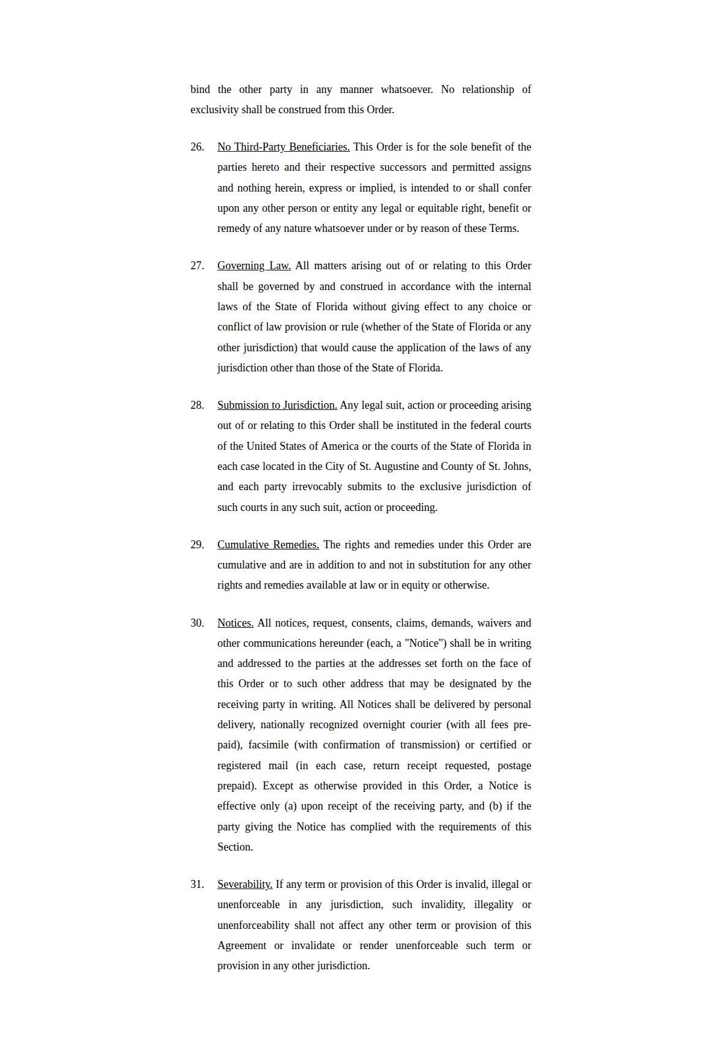bind the other party in any manner whatsoever. No relationship of exclusivity shall be construed from this Order.
26. No Third-Party Beneficiaries. This Order is for the sole benefit of the parties hereto and their respective successors and permitted assigns and nothing herein, express or implied, is intended to or shall confer upon any other person or entity any legal or equitable right, benefit or remedy of any nature whatsoever under or by reason of these Terms.
27. Governing Law. All matters arising out of or relating to this Order shall be governed by and construed in accordance with the internal laws of the State of Florida without giving effect to any choice or conflict of law provision or rule (whether of the State of Florida or any other jurisdiction) that would cause the application of the laws of any jurisdiction other than those of the State of Florida.
28. Submission to Jurisdiction. Any legal suit, action or proceeding arising out of or relating to this Order shall be instituted in the federal courts of the United States of America or the courts of the State of Florida in each case located in the City of St. Augustine and County of St. Johns, and each party irrevocably submits to the exclusive jurisdiction of such courts in any such suit, action or proceeding.
29. Cumulative Remedies. The rights and remedies under this Order are cumulative and are in addition to and not in substitution for any other rights and remedies available at law or in equity or otherwise.
30. Notices. All notices, request, consents, claims, demands, waivers and other communications hereunder (each, a "Notice") shall be in writing and addressed to the parties at the addresses set forth on the face of this Order or to such other address that may be designated by the receiving party in writing. All Notices shall be delivered by personal delivery, nationally recognized overnight courier (with all fees pre-paid), facsimile (with confirmation of transmission) or certified or registered mail (in each case, return receipt requested, postage prepaid). Except as otherwise provided in this Order, a Notice is effective only (a) upon receipt of the receiving party, and (b) if the party giving the Notice has complied with the requirements of this Section.
31. Severability. If any term or provision of this Order is invalid, illegal or unenforceable in any jurisdiction, such invalidity, illegality or unenforceability shall not affect any other term or provision of this Agreement or invalidate or render unenforceable such term or provision in any other jurisdiction.